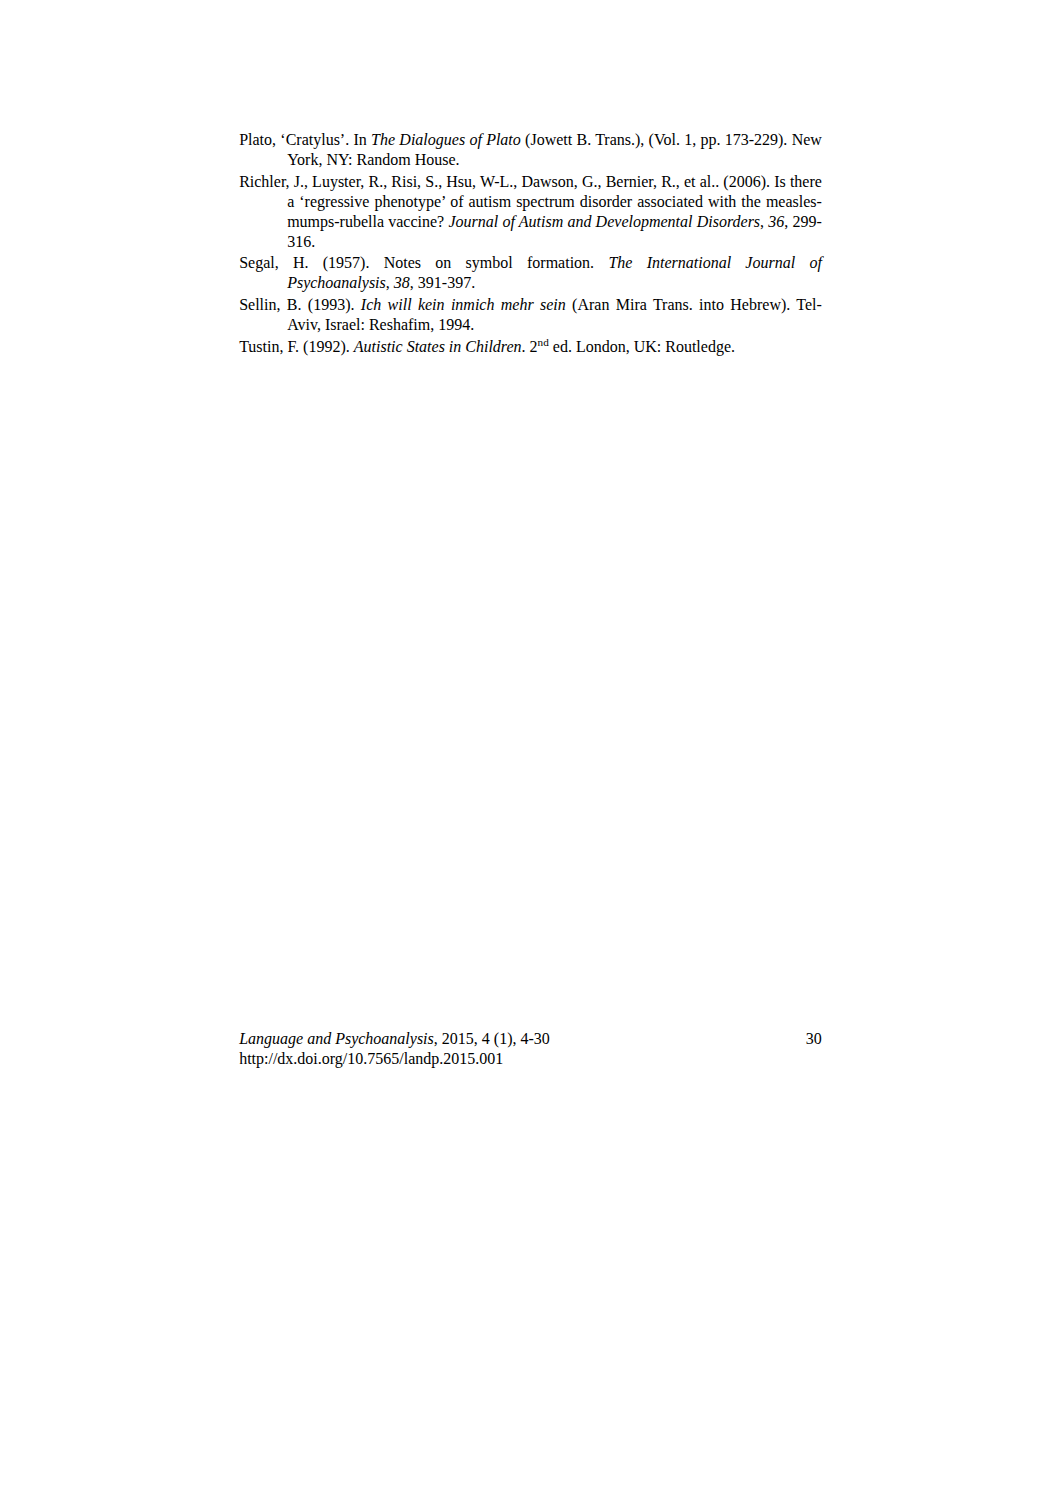Plato, ‘Cratylus’. In The Dialogues of Plato (Jowett B. Trans.), (Vol. 1, pp. 173-229). New York, NY: Random House.
Richler, J., Luyster, R., Risi, S., Hsu, W-L., Dawson, G., Bernier, R., et al.. (2006). Is there a ‘regressive phenotype’ of autism spectrum disorder associated with the measles-mumps-rubella vaccine? Journal of Autism and Developmental Disorders, 36, 299-316.
Segal, H. (1957). Notes on symbol formation. The International Journal of Psychoanalysis, 38, 391-397.
Sellin, B. (1993). Ich will kein inmich mehr sein (Aran Mira Trans. into Hebrew). Tel-Aviv, Israel: Reshafim, 1994.
Tustin, F. (1992). Autistic States in Children. 2nd ed. London, UK: Routledge.
Language and Psychoanalysis, 2015, 4 (1), 4-30 http://dx.doi.org/10.7565/landp.2015.001
30